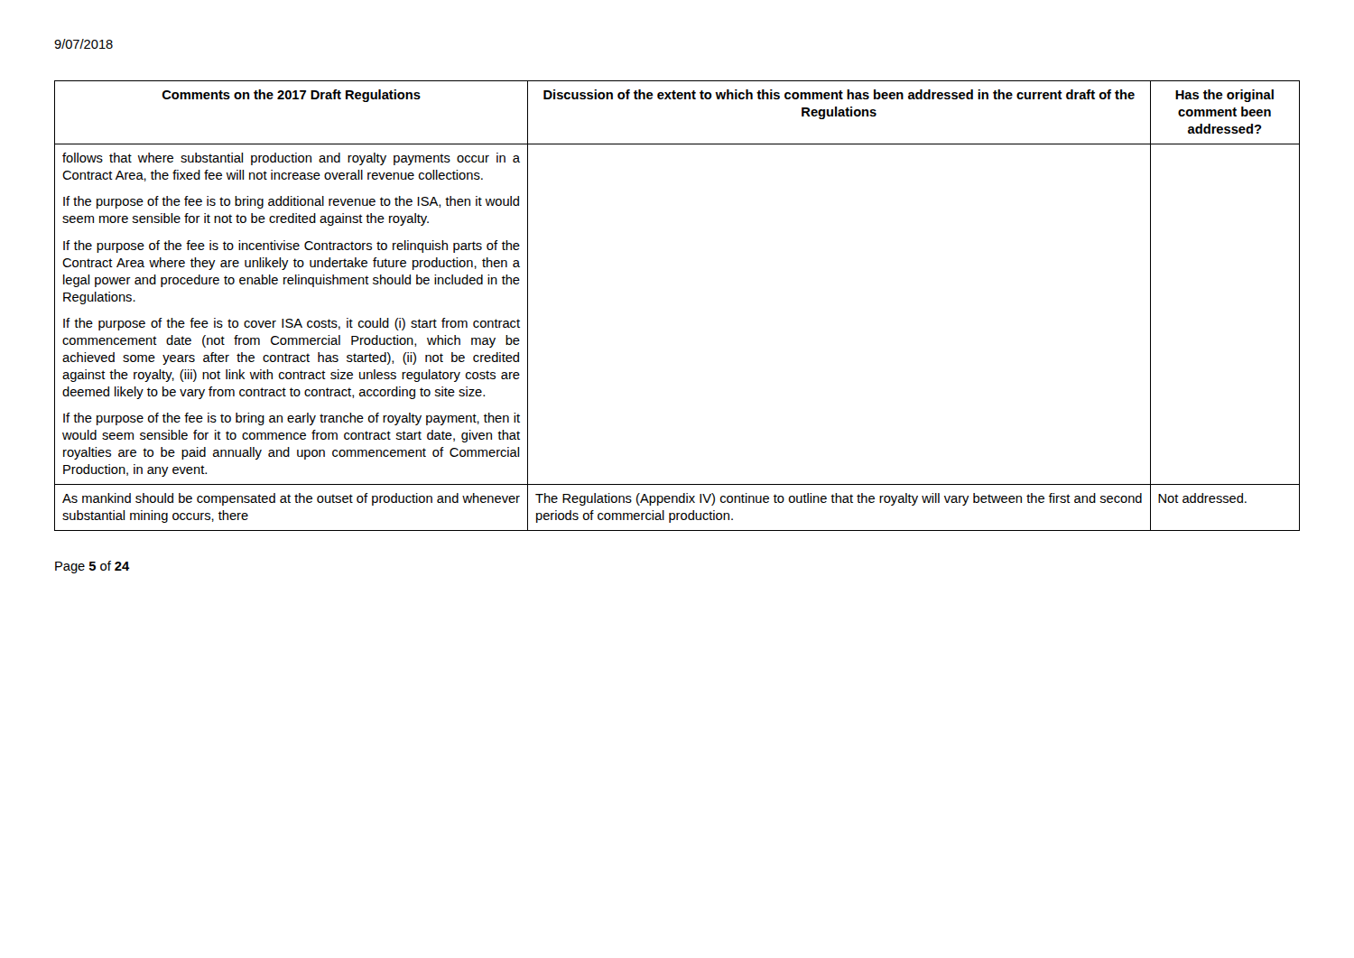9/07/2018
| Comments on the 2017 Draft Regulations | Discussion of the extent to which this comment has been addressed in the current draft of the Regulations | Has the original comment been addressed? |
| --- | --- | --- |
| follows that where substantial production and royalty payments occur in a Contract Area, the fixed fee will not increase overall revenue collections. If the purpose of the fee is to bring additional revenue to the ISA, then it would seem more sensible for it not to be credited against the royalty. If the purpose of the fee is to incentivise Contractors to relinquish parts of the Contract Area where they are unlikely to undertake future production, then a legal power and procedure to enable relinquishment should be included in the Regulations. If the purpose of the fee is to cover ISA costs, it could (i) start from contract commencement date (not from Commercial Production, which may be achieved some years after the contract has started), (ii) not be credited against the royalty, (iii) not link with contract size unless regulatory costs are deemed likely to be vary from contract to contract, according to site size. If the purpose of the fee is to bring an early tranche of royalty payment, then it would seem sensible for it to commence from contract start date, given that royalties are to be paid annually and upon commencement of Commercial Production, in any event. | | |
| As mankind should be compensated at the outset of production and whenever substantial mining occurs, there | The Regulations (Appendix IV) continue to outline that the royalty will vary between the first and second periods of commercial production. | Not addressed. |
Page 5 of 24